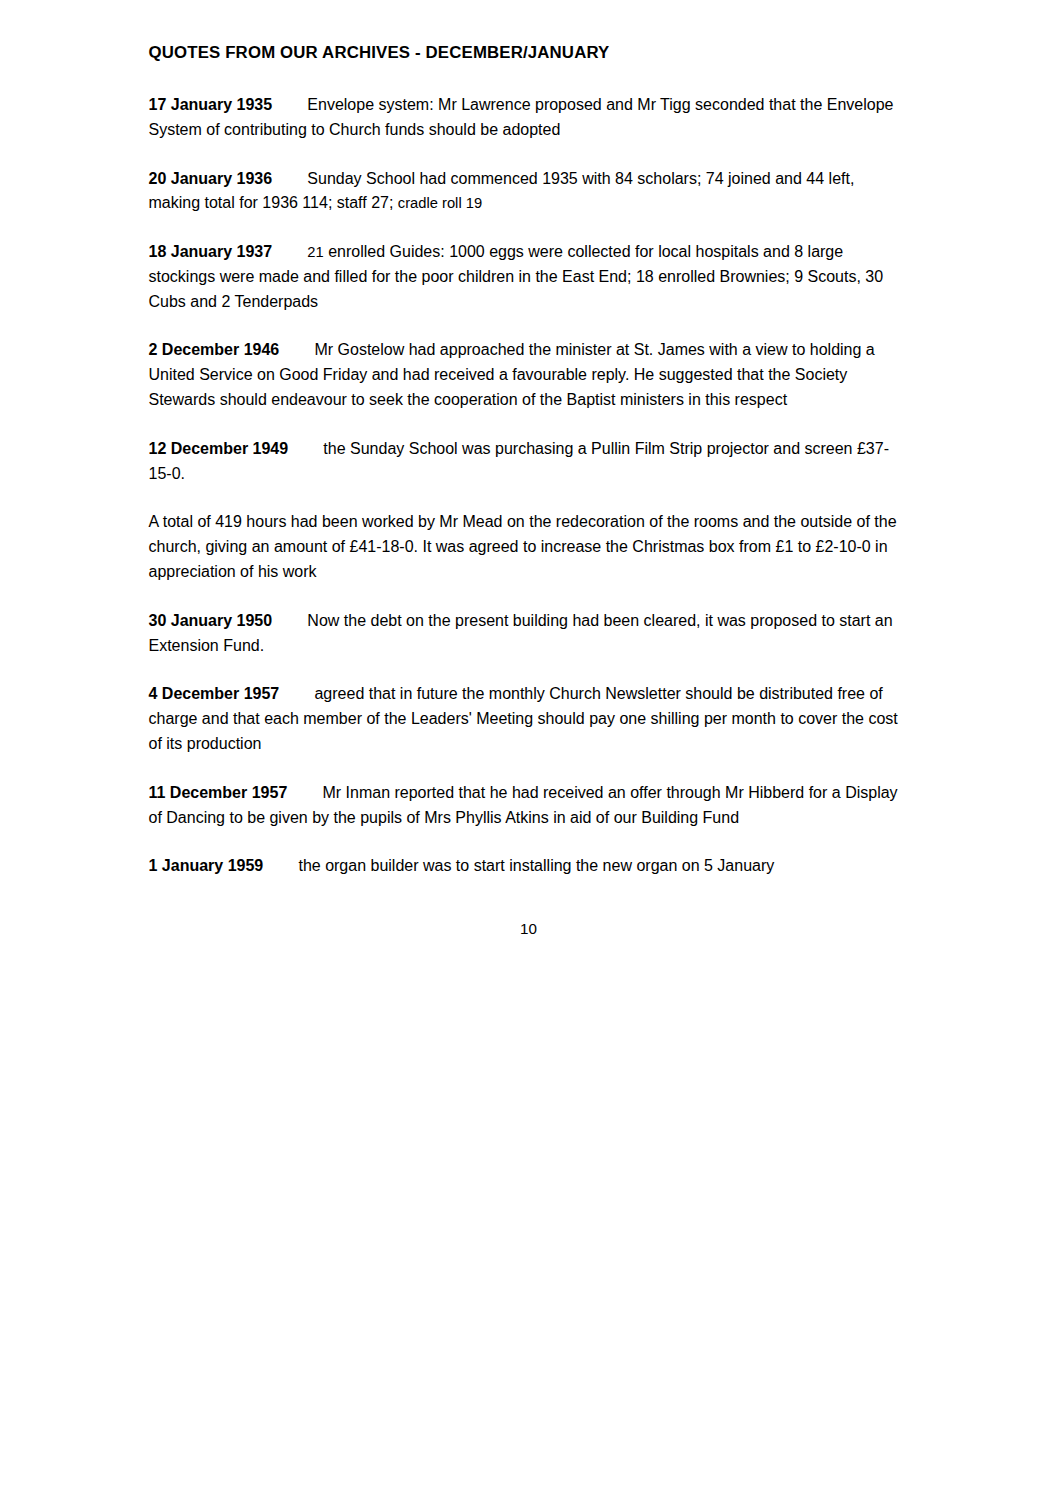QUOTES FROM OUR ARCHIVES - DECEMBER/JANUARY
17 January 1935 Envelope system: Mr Lawrence proposed and Mr Tigg seconded that the Envelope System of contributing to Church funds should be adopted
20 January 1936 Sunday School had commenced 1935 with 84 scholars; 74 joined and 44 left, making total for 1936 114; staff 27; cradle roll 19
18 January 1937 21 enrolled Guides: 1000 eggs were collected for local hospitals and 8 large stockings were made and filled for the poor children in the East End; 18 enrolled Brownies; 9 Scouts, 30 Cubs and 2 Tenderpads
2 December 1946 Mr Gostelow had approached the minister at St. James with a view to holding a United Service on Good Friday and had received a favourable reply. He suggested that the Society Stewards should endeavour to seek the cooperation of the Baptist ministers in this respect
12 December 1949 the Sunday School was purchasing a Pullin Film Strip projector and screen £37-15-0.
A total of 419 hours had been worked by Mr Mead on the redecoration of the rooms and the outside of the church, giving an amount of £41-18-0. It was agreed to increase the Christmas box from £1 to £2-10-0 in appreciation of his work
30 January 1950 Now the debt on the present building had been cleared, it was proposed to start an Extension Fund.
4 December 1957 agreed that in future the monthly Church Newsletter should be distributed free of charge and that each member of the Leaders' Meeting should pay one shilling per month to cover the cost of its production
11 December 1957 Mr Inman reported that he had received an offer through Mr Hibberd for a Display of Dancing to be given by the pupils of Mrs Phyllis Atkins in aid of our Building Fund
1 January 1959 the organ builder was to start installing the new organ on 5 January
10